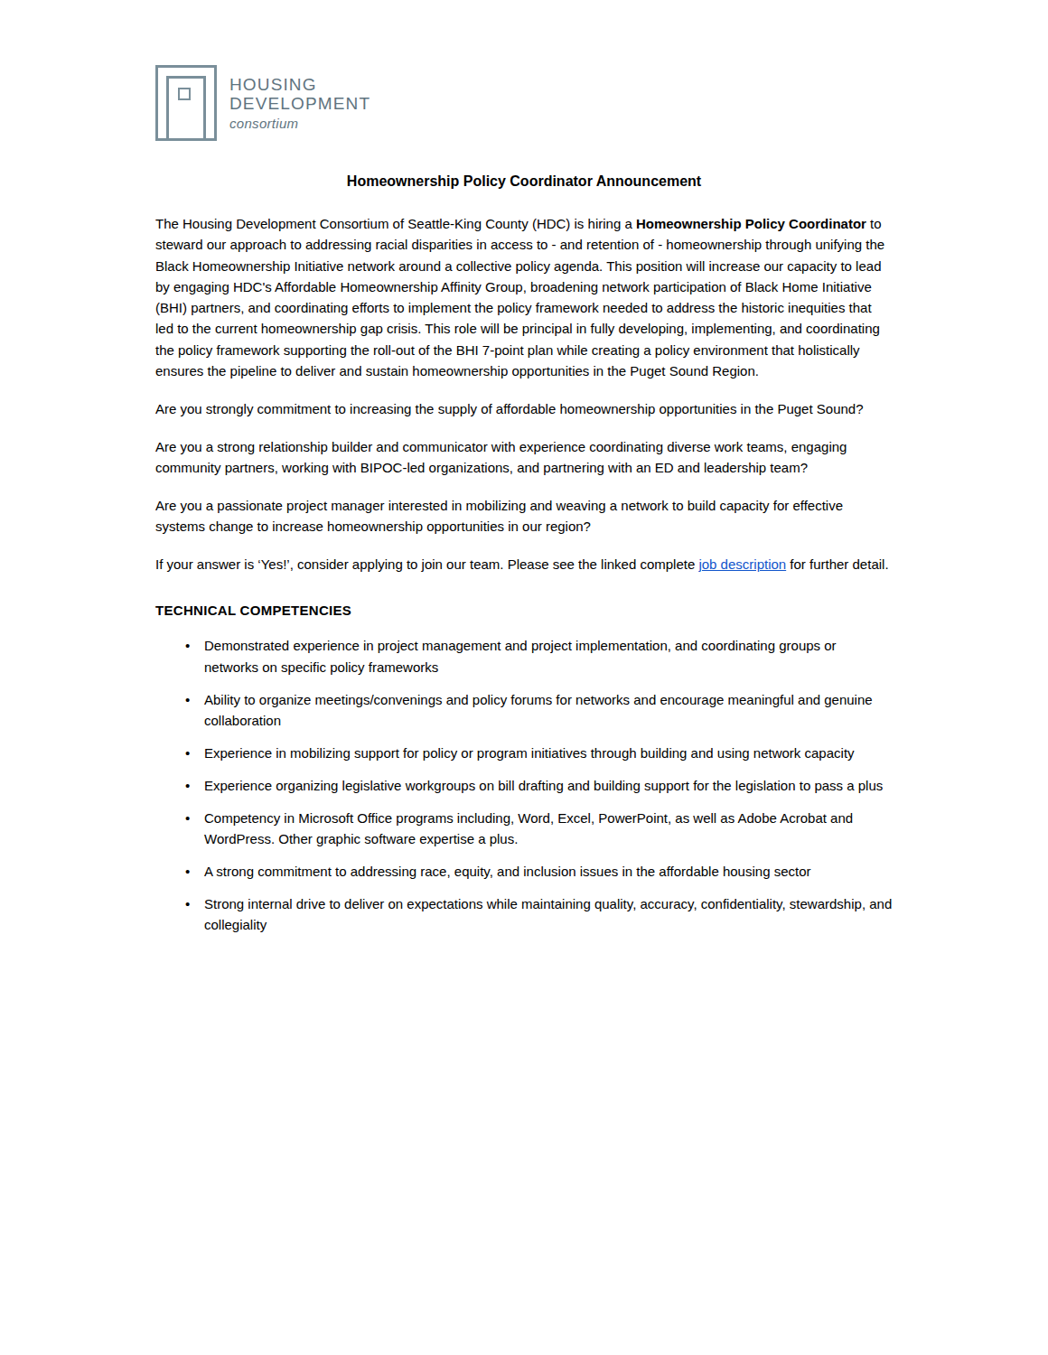HOUSING DEVELOPMENT consortium
Homeownership Policy Coordinator Announcement
The Housing Development Consortium of Seattle-King County (HDC) is hiring a Homeownership Policy Coordinator to steward our approach to addressing racial disparities in access to - and retention of - homeownership through unifying the Black Homeownership Initiative network around a collective policy agenda. This position will increase our capacity to lead by engaging HDC's Affordable Homeownership Affinity Group, broadening network participation of Black Home Initiative (BHI) partners, and coordinating efforts to implement the policy framework needed to address the historic inequities that led to the current homeownership gap crisis. This role will be principal in fully developing, implementing, and coordinating the policy framework supporting the roll-out of the BHI 7-point plan while creating a policy environment that holistically ensures the pipeline to deliver and sustain homeownership opportunities in the Puget Sound Region.
Are you strongly commitment to increasing the supply of affordable homeownership opportunities in the Puget Sound?
Are you a strong relationship builder and communicator with experience coordinating diverse work teams, engaging community partners, working with BIPOC-led organizations, and partnering with an ED and leadership team?
Are you a passionate project manager interested in mobilizing and weaving a network to build capacity for effective systems change to increase homeownership opportunities in our region?
If your answer is ‘Yes!’, consider applying to join our team. Please see the linked complete job description for further detail.
TECHNICAL COMPETENCIES
Demonstrated experience in project management and project implementation, and coordinating groups or networks on specific policy frameworks
Ability to organize meetings/convenings and policy forums for networks and encourage meaningful and genuine collaboration
Experience in mobilizing support for policy or program initiatives through building and using network capacity
Experience organizing legislative workgroups on bill drafting and building support for the legislation to pass a plus
Competency in Microsoft Office programs including, Word, Excel, PowerPoint, as well as Adobe Acrobat and WordPress. Other graphic software expertise a plus.
A strong commitment to addressing race, equity, and inclusion issues in the affordable housing sector
Strong internal drive to deliver on expectations while maintaining quality, accuracy, confidentiality, stewardship, and collegiality